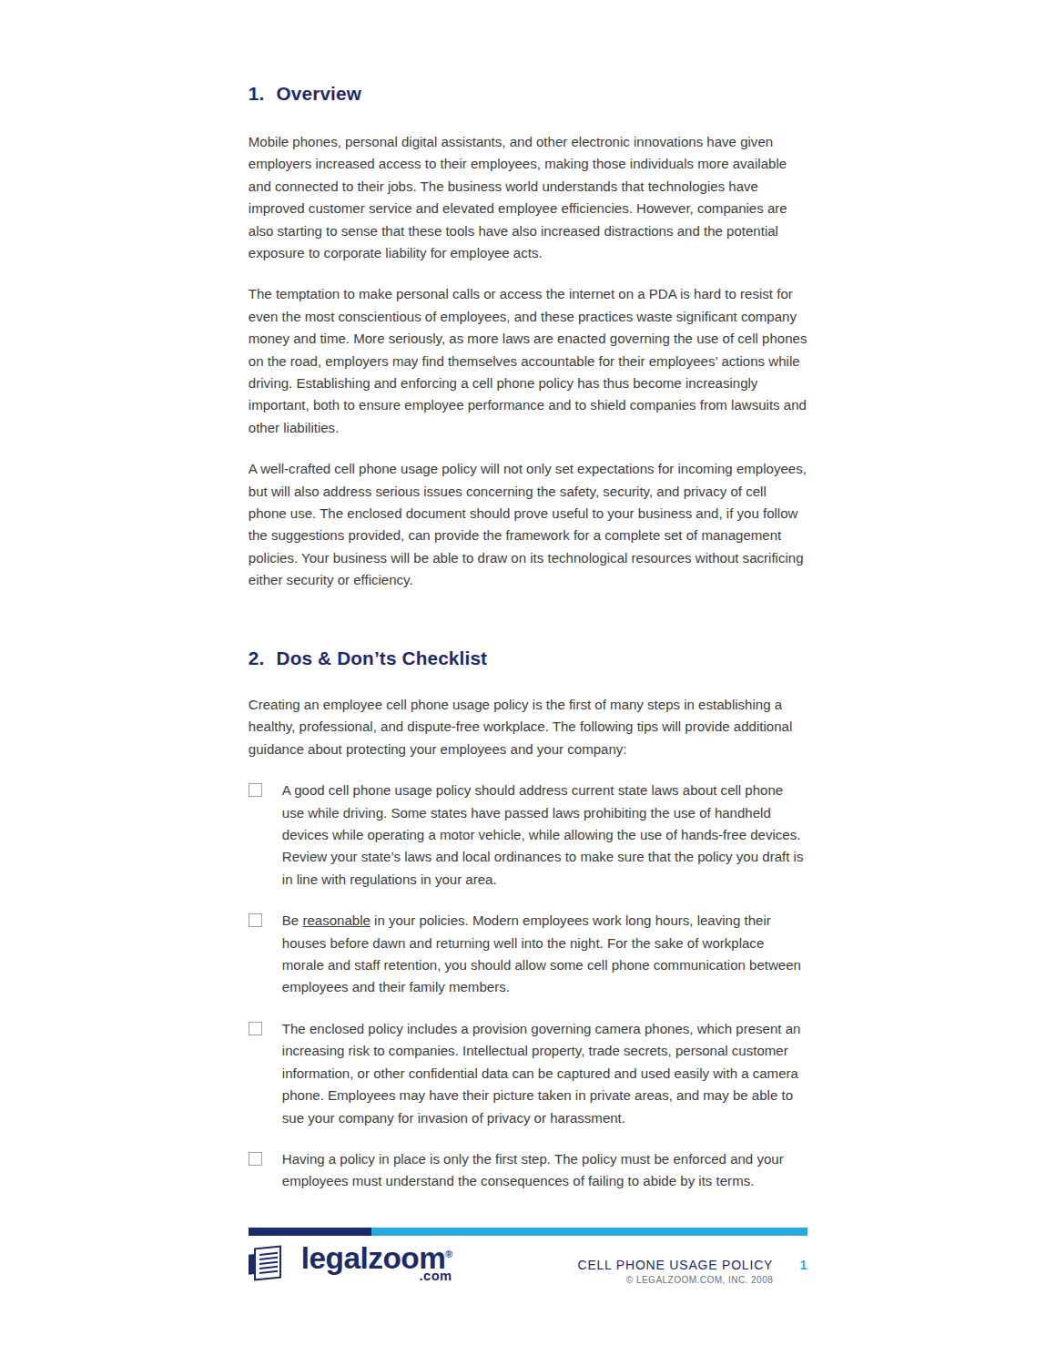1. Overview
Mobile phones, personal digital assistants, and other electronic innovations have given employers increased access to their employees, making those individuals more available and connected to their jobs. The business world understands that technologies have improved customer service and elevated employee efficiencies. However, companies are also starting to sense that these tools have also increased distractions and the potential exposure to corporate liability for employee acts.
The temptation to make personal calls or access the internet on a PDA is hard to resist for even the most conscientious of employees, and these practices waste significant company money and time. More seriously, as more laws are enacted governing the use of cell phones on the road, employers may find themselves accountable for their employees’ actions while driving. Establishing and enforcing a cell phone policy has thus become increasingly important, both to ensure employee performance and to shield companies from lawsuits and other liabilities.
A well-crafted cell phone usage policy will not only set expectations for incoming employees, but will also address serious issues concerning the safety, security, and privacy of cell phone use. The enclosed document should prove useful to your business and, if you follow the suggestions provided, can provide the framework for a complete set of management policies. Your business will be able to draw on its technological resources without sacrificing either security or efficiency.
2. Dos & Don’ts Checklist
Creating an employee cell phone usage policy is the first of many steps in establishing a healthy, professional, and dispute-free workplace. The following tips will provide additional guidance about protecting your employees and your company:
A good cell phone usage policy should address current state laws about cell phone use while driving. Some states have passed laws prohibiting the use of handheld devices while operating a motor vehicle, while allowing the use of hands-free devices. Review your state’s laws and local ordinances to make sure that the policy you draft is in line with regulations in your area.
Be reasonable in your policies. Modern employees work long hours, leaving their houses before dawn and returning well into the night. For the sake of workplace morale and staff retention, you should allow some cell phone communication between employees and their family members.
The enclosed policy includes a provision governing camera phones, which present an increasing risk to companies. Intellectual property, trade secrets, personal customer information, or other confidential data can be captured and used easily with a camera phone. Employees may have their picture taken in private areas, and may be able to sue your company for invasion of privacy or harassment.
Having a policy in place is only the first step. The policy must be enforced and your employees must understand the consequences of failing to abide by its terms.
legalzoom® .com
CELL PHONE USAGE POLICY 1
© LEGALZOOM.COM, INC. 2008